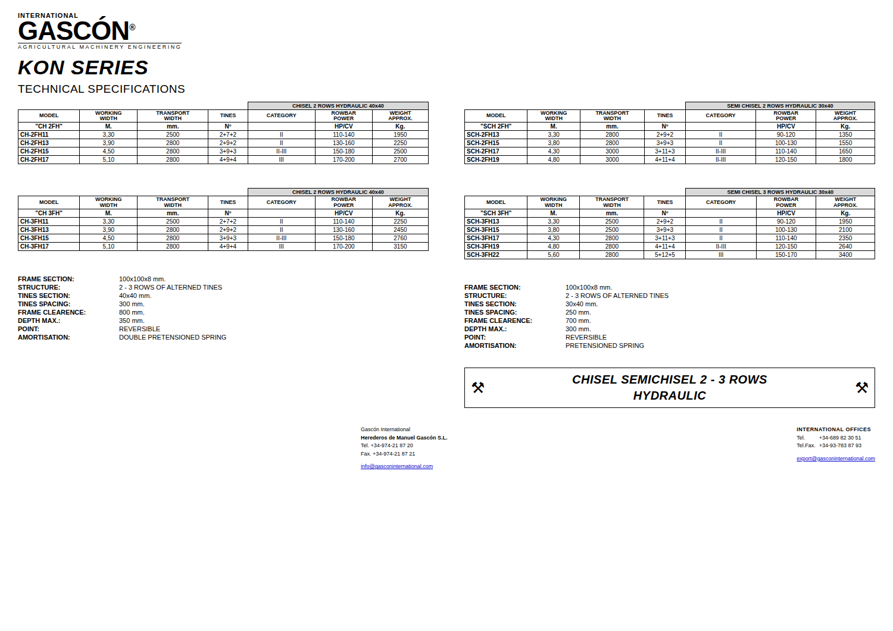INTERNATIONAL
GASCÓN®
AGRICULTURAL MACHINERY ENGINEERING
KON SERIES
TECHNICAL SPECIFICATIONS
| | CHISEL 2 ROWS HYDRAULIC 40x40 |
| MODEL | WORKING WIDTH | TRANSPORT WIDTH | TINES | CATEGORY | ROWBAR POWER | WEIGHT APPROX. |
| "CH 2FH" | M. | mm. | Nº | | HP/CV | Kg. |
| CH-2FH11 | 3,30 | 2500 | 2+7+2 | II | 110-140 | 1950 |
| CH-2FH13 | 3,90 | 2800 | 2+9+2 | II | 130-160 | 2250 |
| CH-2FH15 | 4,50 | 2800 | 3+9+3 | II-III | 150-180 | 2500 |
| CH-2FH17 | 5,10 | 2800 | 4+9+4 | III | 170-200 | 2700 |
| | CHISEL 2 ROWS HYDRAULIC 40x40 |
| MODEL | WORKING WIDTH | TRANSPORT WIDTH | TINES | CATEGORY | ROWBAR POWER | WEIGHT APPROX. |
| "CH 3FH" | M. | mm. | Nº | | HP/CV | Kg. |
| CH-3FH11 | 3,30 | 2500 | 2+7+2 | II | 110-140 | 2250 |
| CH-3FH13 | 3,90 | 2800 | 2+9+2 | II | 130-160 | 2450 |
| CH-3FH15 | 4,50 | 2800 | 3+9+3 | II-III | 150-180 | 2760 |
| CH-3FH17 | 5,10 | 2800 | 4+9+4 | III | 170-200 | 3150 |
| FRAME SECTION: | 100x100x8 mm. |
| STRUCTURE: | 2 - 3 ROWS OF ALTERNED TINES |
| TINES SECTION: | 40x40 mm. |
| TINES SPACING: | 300 mm. |
| FRAME CLEARENCE: | 800 mm. |
| DEPTH MAX.: | 350 mm. |
| POINT: | REVERSIBLE |
| AMORTISATION: | DOUBLE PRETENSIONED SPRING |
| | SEMI CHISEL 2 ROWS HYDRAULIC 30x40 |
| MODEL | WORKING WIDTH | TRANSPORT WIDTH | TINES | CATEGORY | ROWBAR POWER | WEIGHT APPROX. |
| "SCH 2FH" | M. | mm. | Nº | | HP/CV | Kg. |
| SCH-2FH13 | 3,30 | 2800 | 2+9+2 | II | 90-120 | 1350 |
| SCH-2FH15 | 3,80 | 2800 | 3+9+3 | II | 100-130 | 1550 |
| SCH-2FH17 | 4,30 | 3000 | 3+11+3 | II-III | 110-140 | 1650 |
| SCH-2FH19 | 4,80 | 3000 | 4+11+4 | II-III | 120-150 | 1800 |
| | SEMI CHISEL 3 ROWS HYDRAULIC 30x40 |
| MODEL | WORKING WIDTH | TRANSPORT WIDTH | TINES | CATEGORY | ROWBAR POWER | WEIGHT APPROX. |
| "SCH 3FH" | M. | mm. | Nº | | HP/CV | Kg. |
| SCH-3FH13 | 3,30 | 2500 | 2+9+2 | II | 90-120 | 1950 |
| SCH-3FH15 | 3,80 | 2500 | 3+9+3 | II | 100-130 | 2100 |
| SCH-3FH17 | 4,30 | 2800 | 3+11+3 | II | 110-140 | 2350 |
| SCH-3FH19 | 4,80 | 2800 | 4+11+4 | II-III | 120-150 | 2640 |
| SCH-3FH22 | 5,60 | 2800 | 5+12+5 | III | 150-170 | 3400 |
| FRAME SECTION: | 100x100x8 mm. |
| STRUCTURE: | 2 - 3 ROWS OF ALTERNED TINES |
| TINES SECTION: | 30x40 mm. |
| TINES SPACING: | 250 mm. |
| FRAME CLEARENCE: | 700 mm. |
| DEPTH MAX.: | 300 mm. |
| POINT: | REVERSIBLE |
| AMORTISATION: | PRETENSIONED SPRING |
⚒
CHISEL SEMICHISEL 2 - 3 ROWS
HYDRAULIC
⚒
Gascón International
Herederos de Manuel Gascón S.L.
Tel. +34-974-21 87 20
Fax. +34-974-21 87 21
info@gasconinternational.com
INTERNATIONAL OFFICES
| Tel. | +34-689 82 30 51 |
| Tel.Fax. | +34-93-783 87 93 |
export@gasconinternational.com